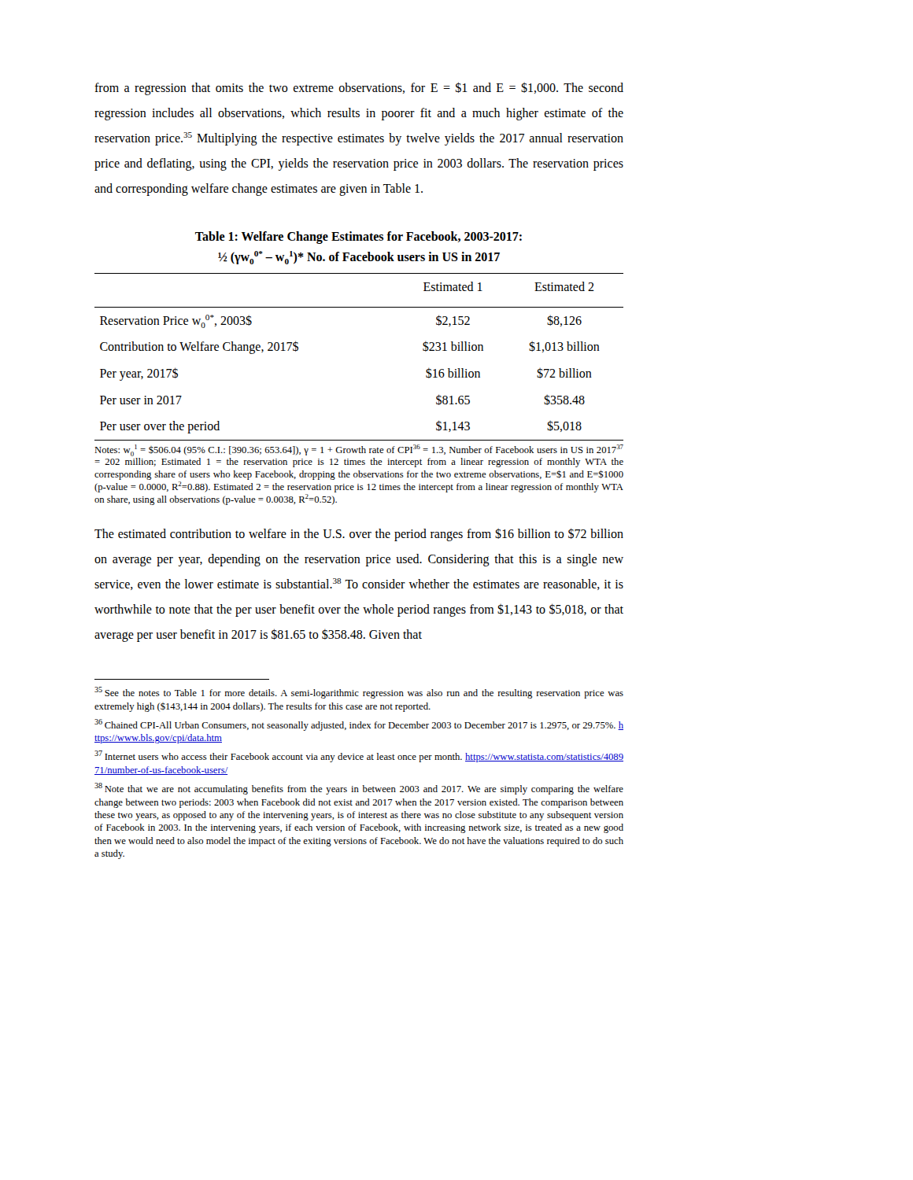from a regression that omits the two extreme observations, for E = $1 and E = $1,000. The second regression includes all observations, which results in poorer fit and a much higher estimate of the reservation price.35 Multiplying the respective estimates by twelve yields the 2017 annual reservation price and deflating, using the CPI, yields the reservation price in 2003 dollars. The reservation prices and corresponding welfare change estimates are given in Table 1.
Table 1: Welfare Change Estimates for Facebook, 2003-2017:
½ (γw00* – w01)* No. of Facebook users in US in 2017
| | Estimated 1 | Estimated 2 |
| --- | --- | --- |
| Reservation Price w 0 0* , 2003$ | $2,152 | $8,126 |
| Contribution to Welfare Change, 2017$ | $231 billion | $1,013 billion |
| Per year, 2017$ | $16 billion | $72 billion |
| Per user in 2017 | $81.65 | $358.48 |
| Per user over the period | $1,143 | $5,018 |
Notes: w01 = $506.04 (95% C.I.: [390.36; 653.64]), γ = 1 + Growth rate of CPI36 = 1.3, Number of Facebook users in US in 201737 = 202 million; Estimated 1 = the reservation price is 12 times the intercept from a linear regression of monthly WTA the corresponding share of users who keep Facebook, dropping the observations for the two extreme observations, E=$1 and E=$1000 (p-value = 0.0000, R2=0.88). Estimated 2 = the reservation price is 12 times the intercept from a linear regression of monthly WTA on share, using all observations (p-value = 0.0038, R2=0.52).
The estimated contribution to welfare in the U.S. over the period ranges from $16 billion to $72 billion on average per year, depending on the reservation price used. Considering that this is a single new service, even the lower estimate is substantial.38 To consider whether the estimates are reasonable, it is worthwhile to note that the per user benefit over the whole period ranges from $1,143 to $5,018, or that average per user benefit in 2017 is $81.65 to $358.48. Given that
35 See the notes to Table 1 for more details. A semi-logarithmic regression was also run and the resulting reservation price was extremely high ($143,144 in 2004 dollars). The results for this case are not reported.
36 Chained CPI-All Urban Consumers, not seasonally adjusted, index for December 2003 to December 2017 is 1.2975, or 29.75%. https://www.bls.gov/cpi/data.htm
37 Internet users who access their Facebook account via any device at least once per month. https://www.statista.com/statistics/408971/number-of-us-facebook-users/
38 Note that we are not accumulating benefits from the years in between 2003 and 2017. We are simply comparing the welfare change between two periods: 2003 when Facebook did not exist and 2017 when the 2017 version existed. The comparison between these two years, as opposed to any of the intervening years, is of interest as there was no close substitute to any subsequent version of Facebook in 2003. In the intervening years, if each version of Facebook, with increasing network size, is treated as a new good then we would need to also model the impact of the exiting versions of Facebook. We do not have the valuations required to do such a study.